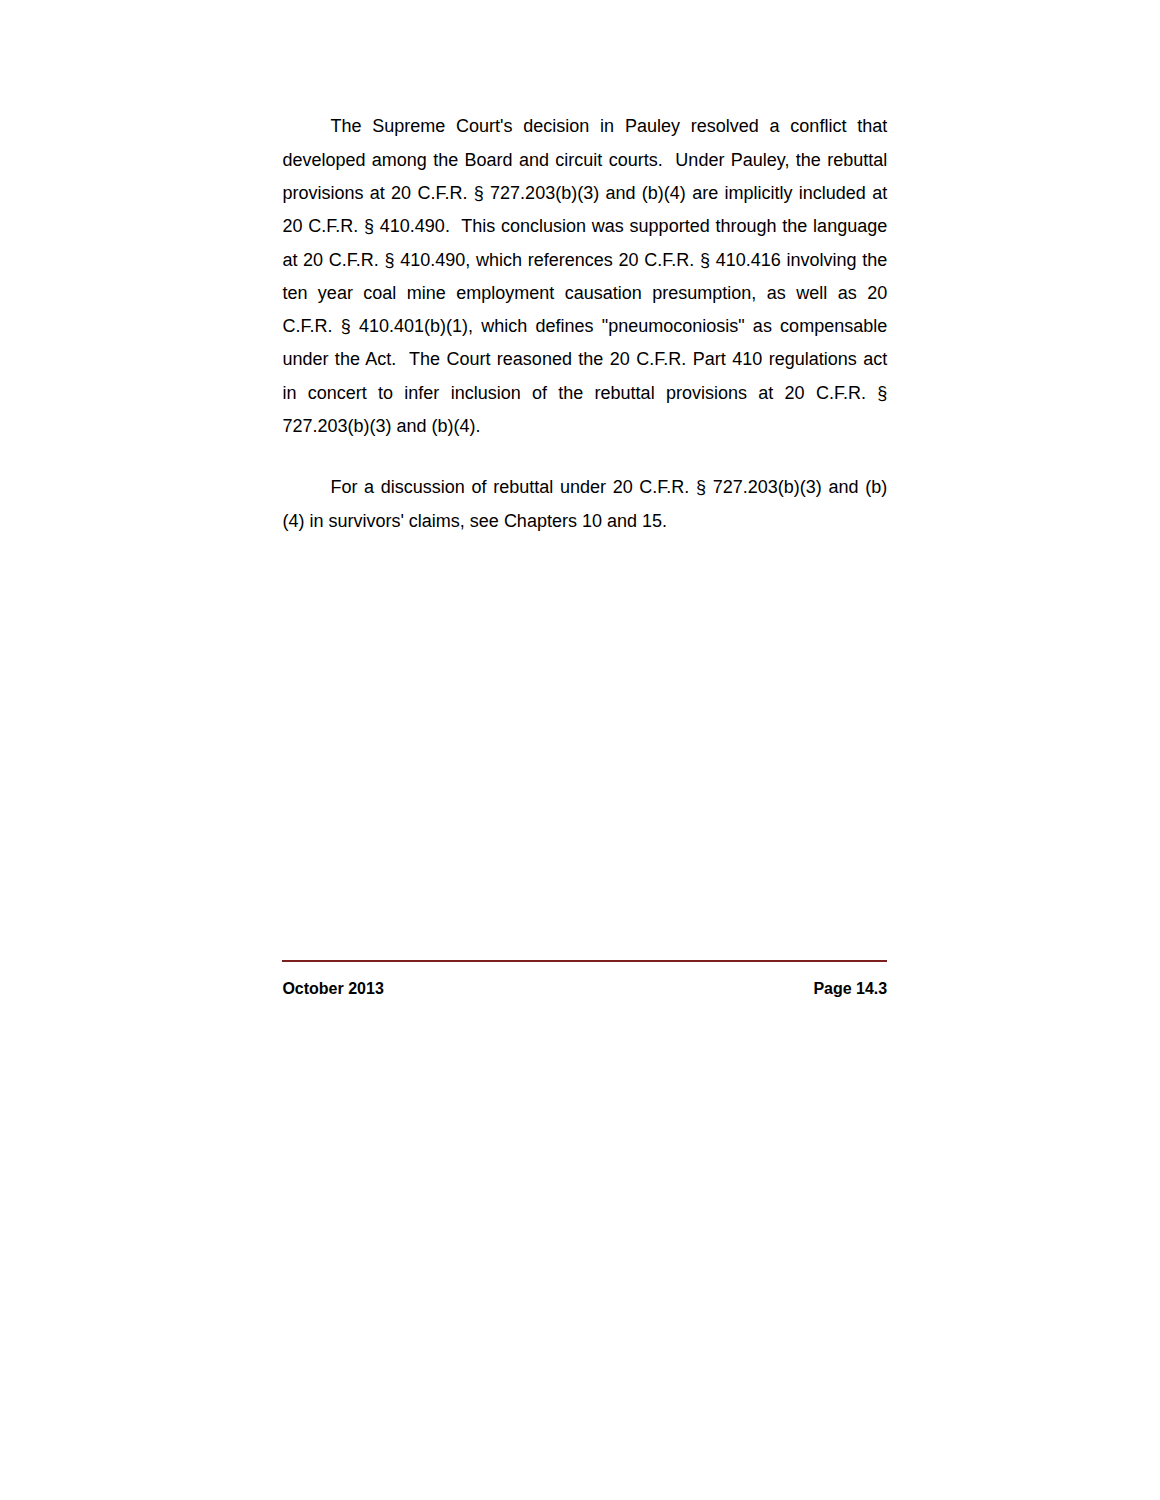The Supreme Court's decision in Pauley resolved a conflict that developed among the Board and circuit courts. Under Pauley, the rebuttal provisions at 20 C.F.R. § 727.203(b)(3) and (b)(4) are implicitly included at 20 C.F.R. § 410.490. This conclusion was supported through the language at 20 C.F.R. § 410.490, which references 20 C.F.R. § 410.416 involving the ten year coal mine employment causation presumption, as well as 20 C.F.R. § 410.401(b)(1), which defines "pneumoconiosis" as compensable under the Act. The Court reasoned the 20 C.F.R. Part 410 regulations act in concert to infer inclusion of the rebuttal provisions at 20 C.F.R. § 727.203(b)(3) and (b)(4).
For a discussion of rebuttal under 20 C.F.R. § 727.203(b)(3) and (b)(4) in survivors' claims, see Chapters 10 and 15.
October 2013 Page 14.3